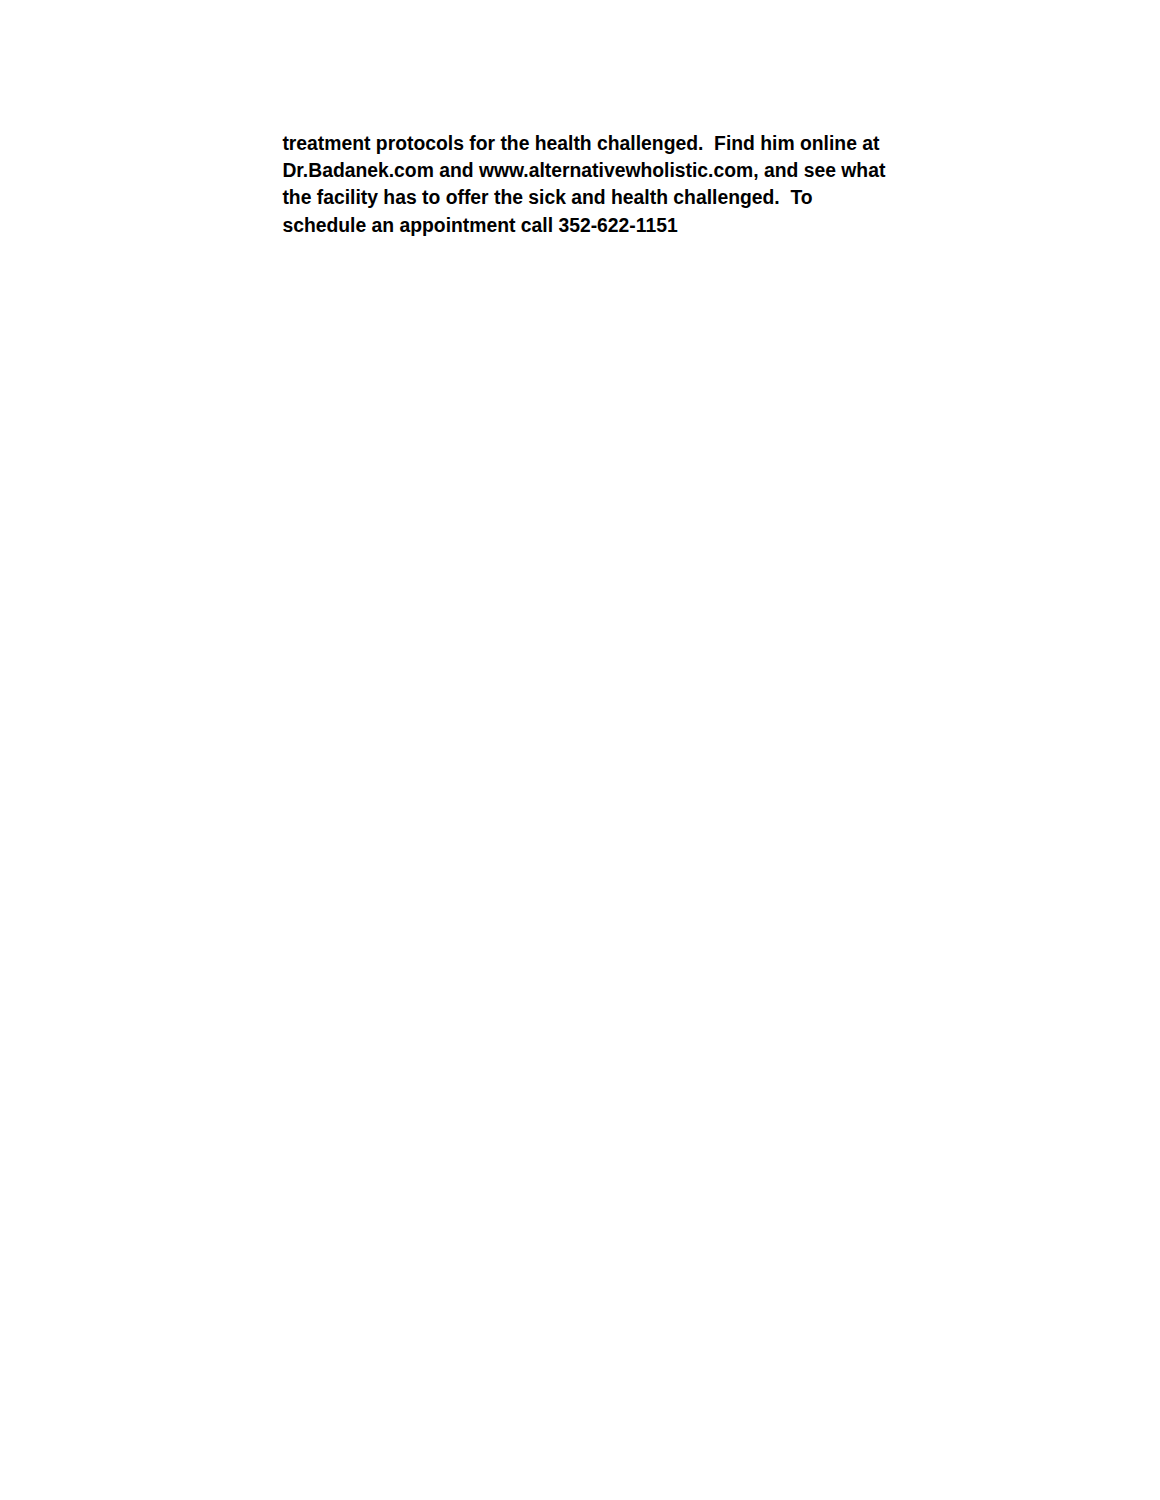treatment protocols for the health challenged. Find him online at Dr.Badanek.com and www.alternativewholistic.com, and see what the facility has to offer the sick and health challenged. To schedule an appointment call 352-622-1151